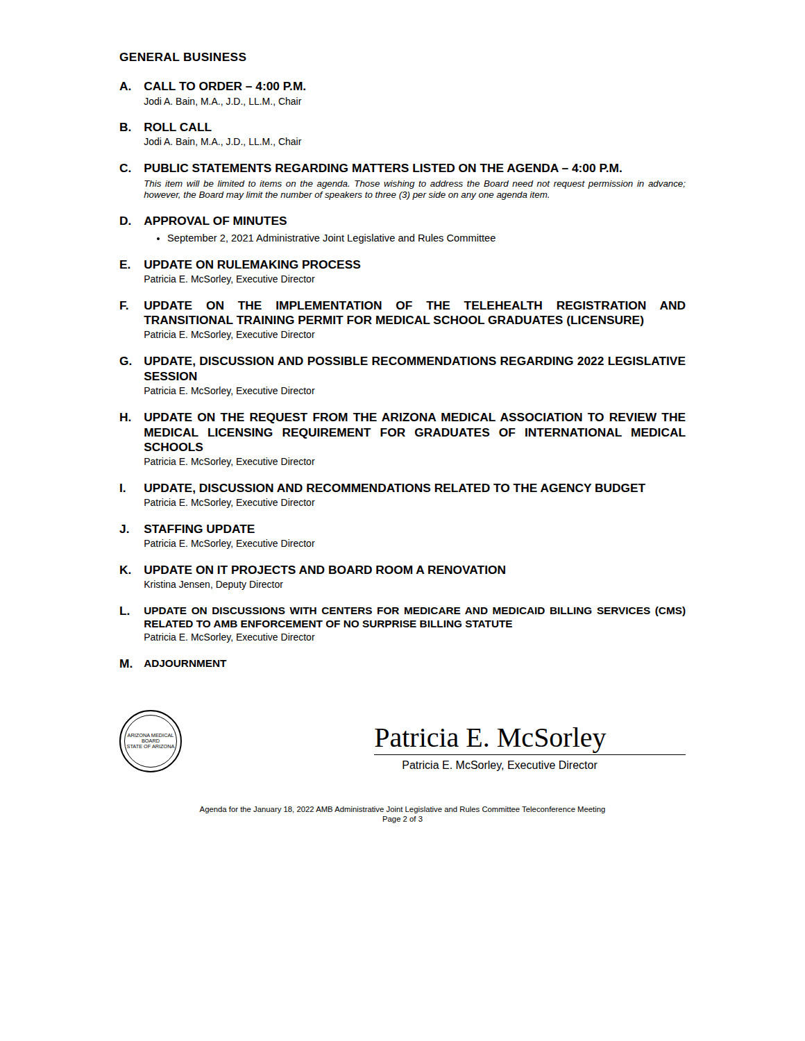GENERAL BUSINESS
A.
CALL TO ORDER – 4:00 p.m.
Jodi A. Bain, M.A., J.D., LL.M., Chair
B.
ROLL CALL
Jodi A. Bain, M.A., J.D., LL.M., Chair
C.
PUBLIC STATEMENTS REGARDING MATTERS LISTED ON THE AGENDA – 4:00 p.m.
This item will be limited to items on the agenda. Those wishing to address the Board need not request permission in advance; however, the Board may limit the number of speakers to three (3) per side on any one agenda item.
D.
APPROVAL OF MINUTES
September 2, 2021 Administrative Joint Legislative and Rules Committee
E.
UPDATE ON RULEMAKING PROCESS
Patricia E. McSorley, Executive Director
F.
UPDATE ON THE IMPLEMENTATION OF THE TELEHEALTH REGISTRATION AND TRANSITIONAL TRAINING PERMIT FOR MEDICAL SCHOOL GRADUATES (LICENSURE)
Patricia E. McSorley, Executive Director
G.
UPDATE, DISCUSSION AND POSSIBLE RECOMMENDATIONS REGARDING 2022 LEGISLATIVE SESSION
Patricia E. McSorley, Executive Director
H.
UPDATE ON THE REQUEST FROM THE ARIZONA MEDICAL ASSOCIATION TO REVIEW THE MEDICAL LICENSING REQUIREMENT FOR GRADUATES OF INTERNATIONAL MEDICAL SCHOOLS
Patricia E. McSorley, Executive Director
I.
UPDATE, DISCUSSION AND RECOMMENDATIONS RELATED TO THE AGENCY BUDGET
Patricia E. McSorley, Executive Director
J.
STAFFING UPDATE
Patricia E. McSorley, Executive Director
K.
UPDATE ON IT PROJECTS AND BOARD ROOM A RENOVATION
Kristina Jensen, Deputy Director
L.
UPDATE ON DISCUSSIONS WITH CENTERS FOR MEDICARE AND MEDICAID BILLING SERVICES (CMS) RELATED TO AMB ENFORCEMENT OF NO SURPRISE BILLING STATUTE
Patricia E. McSorley, Executive Director
M.
ADJOURNMENT
ARIZONA MEDICAL BOARD
STATE OF ARIZONA
Patricia E. McSorley
Patricia E. McSorley, Executive Director
Agenda for the January 18, 2022 AMB Administrative Joint Legislative and Rules Committee Teleconference Meeting
Page 2 of 3